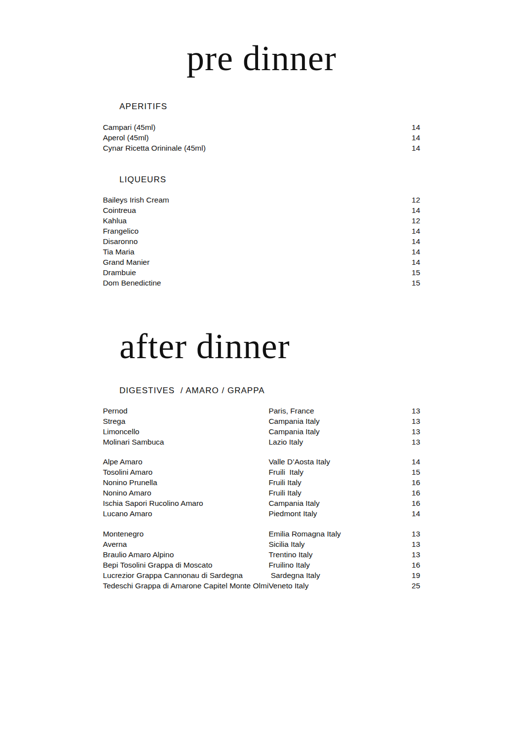pre dinner
Aperitifs
| Campari (45ml) | | 14 |
| Aperol (45ml) | | 14 |
| Cynar Ricetta Orininale (45ml) | | 14 |
Liqueurs
| Baileys Irish Cream | | 12 |
| Cointreua | | 14 |
| Kahlua | | 12 |
| Frangelico | | 14 |
| Disaronno | | 14 |
| Tia Maria | | 14 |
| Grand Manier | | 14 |
| Drambuie | | 15 |
| Dom Benedictine | | 15 |
after dinner
Digestives / Amaro / Grappa
| Pernod | Paris, France | 13 |
| Strega | Campania Italy | 13 |
| Limoncello | Campania Italy | 13 |
| Molinari Sambuca | Lazio Italy | 13 |
| Alpe Amaro | Valle D’Aosta Italy | 14 |
| Tosolini Amaro | Fruili Italy | 15 |
| Nonino Prunella | Fruili Italy | 16 |
| Nonino Amaro | Fruili Italy | 16 |
| Ischia Sapori Rucolino Amaro | Campania Italy | 16 |
| Lucano Amaro | Piedmont Italy | 14 |
| Montenegro | Emilia Romagna Italy | 13 |
| Averna | Sicilia Italy | 13 |
| Braulio Amaro Alpino | Trentino Italy | 13 |
| Bepi Tosolini Grappa di Moscato | Fruilino Italy | 16 |
| Lucrezior Grappa Cannonau di Sardegna | Sardegna Italy | 19 |
| Tedeschi Grappa di Amarone Capitel Monte Olmi | Veneto Italy | 25 |